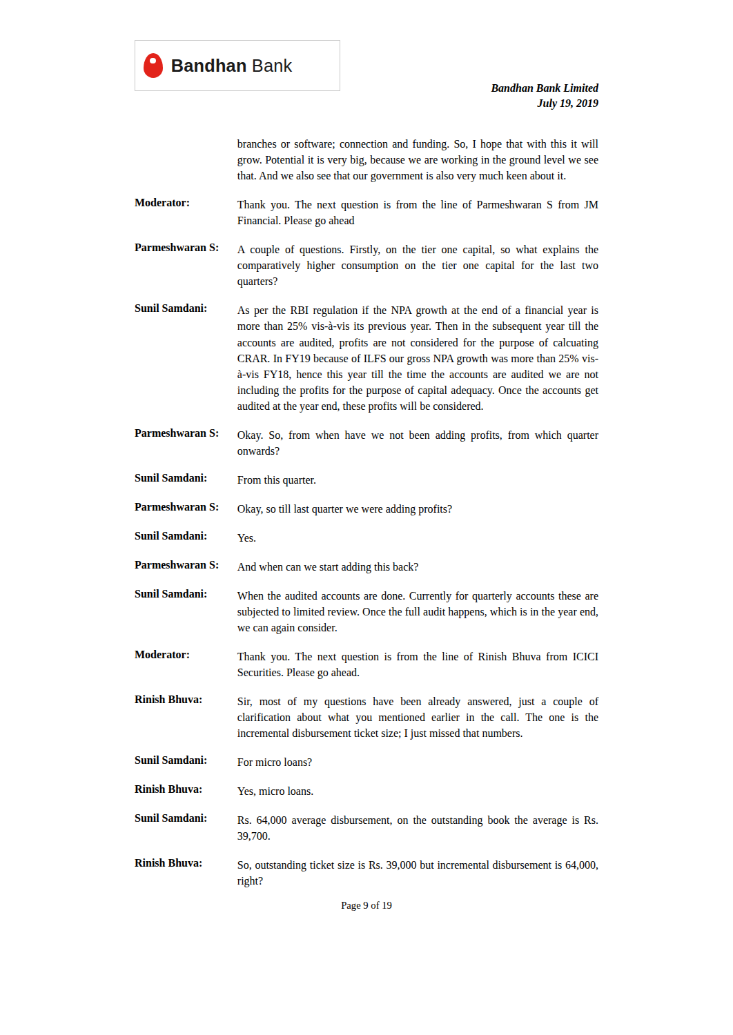Bandhan Bank
Bandhan Bank Limited
July 19, 2019
| | branches or software; connection and funding. So, I hope that with this it will grow. Potential it is very big, because we are working in the ground level we see that. And we also see that our government is also very much keen about it. |
| Moderator: | Thank you. The next question is from the line of Parmeshwaran S from JM Financial. Please go ahead |
| Parmeshwaran S: | A couple of questions. Firstly, on the tier one capital, so what explains the comparatively higher consumption on the tier one capital for the last two quarters? |
| Sunil Samdani: | As per the RBI regulation if the NPA growth at the end of a financial year is more than 25% vis-à-vis its previous year. Then in the subsequent year till the accounts are audited, profits are not considered for the purpose of calcuating CRAR. In FY19 because of ILFS our gross NPA growth was more than 25% vis-à-vis FY18, hence this year till the time the accounts are audited we are not including the profits for the purpose of capital adequacy. Once the accounts get audited at the year end, these profits will be considered. |
| Parmeshwaran S: | Okay. So, from when have we not been adding profits, from which quarter onwards? |
| Sunil Samdani: | From this quarter. |
| Parmeshwaran S: | Okay, so till last quarter we were adding profits? |
| Sunil Samdani: | Yes. |
| Parmeshwaran S: | And when can we start adding this back? |
| Sunil Samdani: | When the audited accounts are done. Currently for quarterly accounts these are subjected to limited review. Once the full audit happens, which is in the year end, we can again consider. |
| Moderator: | Thank you. The next question is from the line of Rinish Bhuva from ICICI Securities. Please go ahead. |
| Rinish Bhuva: | Sir, most of my questions have been already answered, just a couple of clarification about what you mentioned earlier in the call. The one is the incremental disbursement ticket size; I just missed that numbers. |
| Sunil Samdani: | For micro loans? |
| Rinish Bhuva: | Yes, micro loans. |
| Sunil Samdani: | Rs. 64,000 average disbursement, on the outstanding book the average is Rs. 39,700. |
| Rinish Bhuva: | So, outstanding ticket size is Rs. 39,000 but incremental disbursement is 64,000, right? |
Page 9 of 19